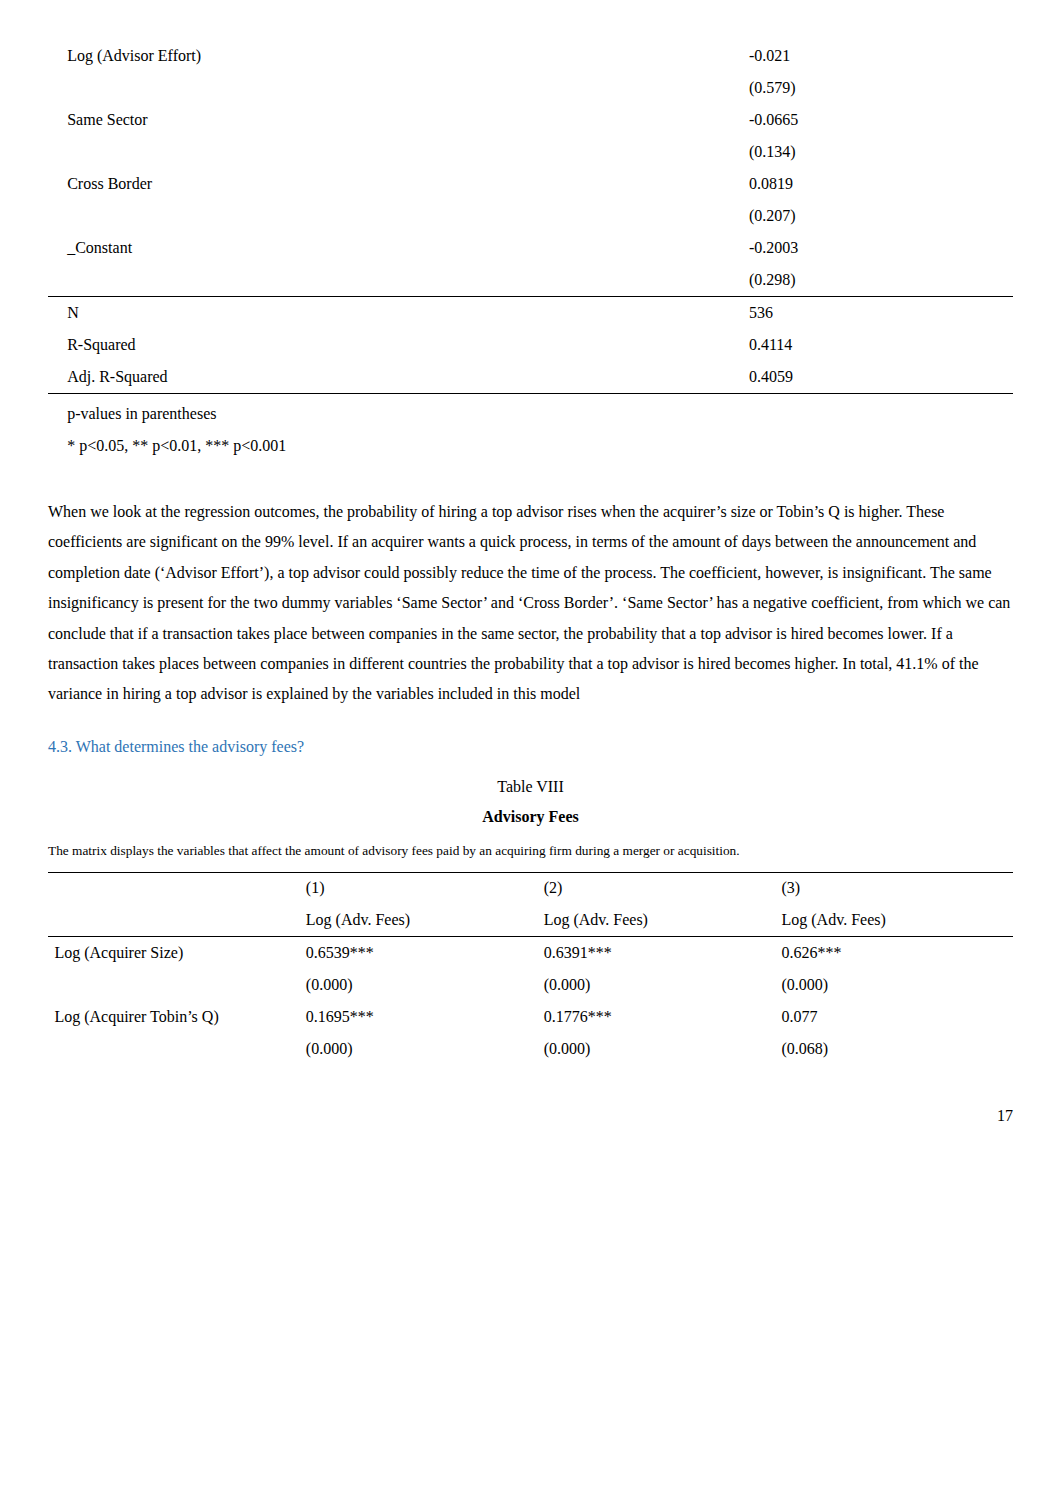| Log (Advisor Effort) | -0.021 |
| | (0.579) |
| Same Sector | -0.0665 |
| | (0.134) |
| Cross Border | 0.0819 |
| | (0.207) |
| _Constant | -0.2003 |
| | (0.298) |
| N | 536 |
| R-Squared | 0.4114 |
| Adj. R-Squared | 0.4059 |
p-values in parentheses
* p<0.05, ** p<0.01, *** p<0.001
When we look at the regression outcomes, the probability of hiring a top advisor rises when the acquirer’s size or Tobin’s Q is higher. These coefficients are significant on the 99% level. If an acquirer wants a quick process, in terms of the amount of days between the announcement and completion date (‘Advisor Effort’), a top advisor could possibly reduce the time of the process. The coefficient, however, is insignificant. The same insignificancy is present for the two dummy variables ‘Same Sector’ and ‘Cross Border’. ‘Same Sector’ has a negative coefficient, from which we can conclude that if a transaction takes place between companies in the same sector, the probability that a top advisor is hired becomes lower. If a transaction takes places between companies in different countries the probability that a top advisor is hired becomes higher. In total, 41.1% of the variance in hiring a top advisor is explained by the variables included in this model
4.3. What determines the advisory fees?
Table VIII Advisory Fees
The matrix displays the variables that affect the amount of advisory fees paid by an acquiring firm during a merger or acquisition.
| | (1) | (2) | (3) |
| | Log (Adv. Fees) | Log (Adv. Fees) | Log (Adv. Fees) |
| Log (Acquirer Size) | 0.6539*** | 0.6391*** | 0.626*** |
| | (0.000) | (0.000) | (0.000) |
| Log (Acquirer Tobin’s Q) | 0.1695*** | 0.1776*** | 0.077 |
| | (0.000) | (0.000) | (0.068) |
17